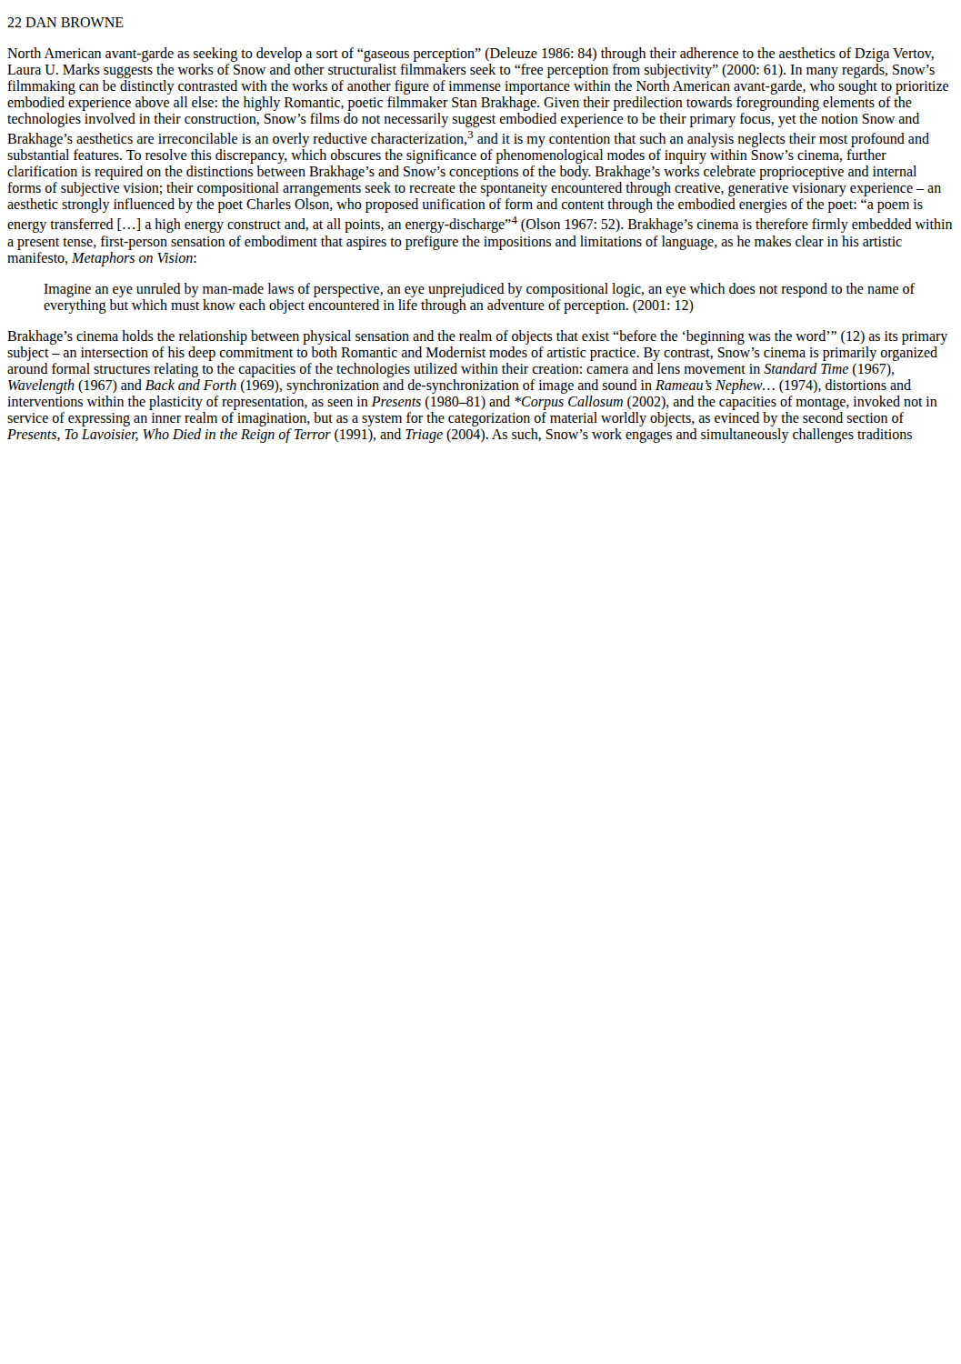22 DAN BROWNE
North American avant-garde as seeking to develop a sort of “gaseous perception” (Deleuze 1986: 84) through their adherence to the aesthetics of Dziga Vertov, Laura U. Marks suggests the works of Snow and other structuralist filmmakers seek to “free perception from subjectivity” (2000: 61). In many regards, Snow’s filmmaking can be distinctly contrasted with the works of another figure of immense importance within the North American avant-garde, who sought to prioritize embodied experience above all else: the highly Romantic, poetic filmmaker Stan Brakhage. Given their predilection towards foregrounding elements of the technologies involved in their construction, Snow’s films do not necessarily suggest embodied experience to be their primary focus, yet the notion Snow and Brakhage’s aesthetics are irreconcilable is an overly reductive characterization,3 and it is my contention that such an analysis neglects their most profound and substantial features. To resolve this discrepancy, which obscures the significance of phenomenological modes of inquiry within Snow’s cinema, further clarification is required on the distinctions between Brakhage’s and Snow’s conceptions of the body. Brakhage’s works celebrate proprioceptive and internal forms of subjective vision; their compositional arrangements seek to recreate the spontaneity encountered through creative, generative visionary experience – an aesthetic strongly influenced by the poet Charles Olson, who proposed unification of form and content through the embodied energies of the poet: “a poem is energy transferred […] a high energy construct and, at all points, an energy-discharge”4 (Olson 1967: 52). Brakhage’s cinema is therefore firmly embedded within a present tense, first-person sensation of embodiment that aspires to prefigure the impositions and limitations of language, as he makes clear in his artistic manifesto, Metaphors on Vision:
Imagine an eye unruled by man-made laws of perspective, an eye unprejudiced by compositional logic, an eye which does not respond to the name of everything but which must know each object encountered in life through an adventure of perception. (2001: 12)
Brakhage’s cinema holds the relationship between physical sensation and the realm of objects that exist “before the ‘beginning was the word’” (12) as its primary subject – an intersection of his deep commitment to both Romantic and Modernist modes of artistic practice. By contrast, Snow’s cinema is primarily organized around formal structures relating to the capacities of the technologies utilized within their creation: camera and lens movement in Standard Time (1967), Wavelength (1967) and Back and Forth (1969), synchronization and de-synchronization of image and sound in Rameau’s Nephew… (1974), distortions and interventions within the plasticity of representation, as seen in Presents (1980–81) and *Corpus Callosum (2002), and the capacities of montage, invoked not in service of expressing an inner realm of imagination, but as a system for the categorization of material worldly objects, as evinced by the second section of Presents, To Lavoisier, Who Died in the Reign of Terror (1991), and Triage (2004). As such, Snow’s work engages and simultaneously challenges traditions